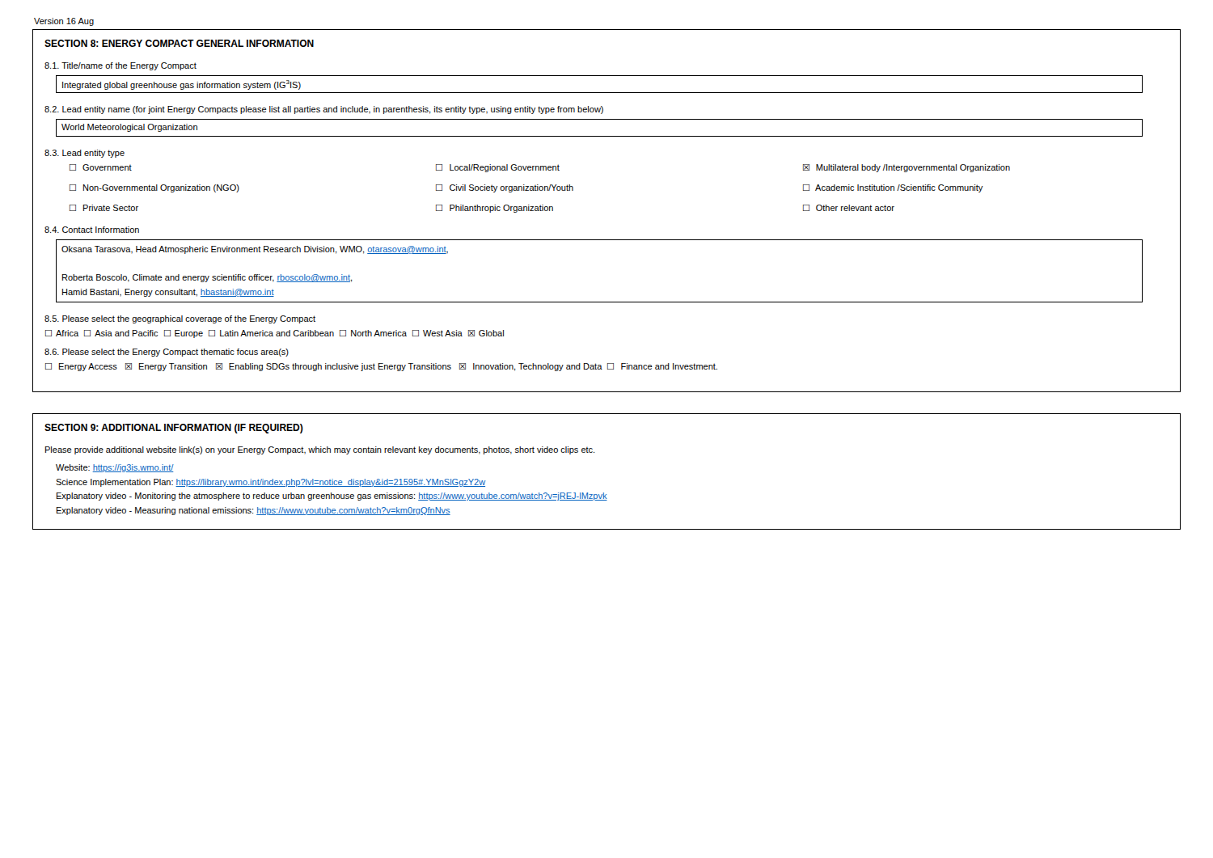Version 16 Aug
SECTION 8: ENERGY COMPACT GENERAL INFORMATION
8.1. Title/name of the Energy Compact
Integrated global greenhouse gas information system (IG3IS)
8.2. Lead entity name (for joint Energy Compacts please list all parties and include, in parenthesis, its entity type, using entity type from below)
World Meteorological Organization
8.3. Lead entity type
☐ Government
☐ Local/Regional Government
☒ Multilateral body /Intergovernmental Organization
☐ Non-Governmental Organization (NGO)
☐ Civil Society organization/Youth
☐ Academic Institution /Scientific Community
☐ Private Sector
☐ Philanthropic Organization
☐ Other relevant actor
8.4. Contact Information
Oksana Tarasova, Head Atmospheric Environment Research Division, WMO, otarasova@wmo.int,
Roberta Boscolo, Climate and energy scientific officer, rboscolo@wmo.int,
Hamid Bastani, Energy consultant, hbastani@wmo.int
8.5. Please select the geographical coverage of the Energy Compact
☐Africa ☐Asia and Pacific ☐Europe ☐Latin America and Caribbean ☐North America ☐West Asia ☒Global
8.6. Please select the Energy Compact thematic focus area(s)
☐ Energy Access ☒ Energy Transition ☒ Enabling SDGs through inclusive just Energy Transitions ☒ Innovation, Technology and Data ☐ Finance and Investment.
SECTION 9: ADDITIONAL INFORMATION (IF REQUIRED)
Please provide additional website link(s) on your Energy Compact, which may contain relevant key documents, photos, short video clips etc.
Website: https://ig3is.wmo.int/
Science Implementation Plan: https://library.wmo.int/index.php?lvl=notice_display&id=21595#.YMnSlGgzY2w
Explanatory video - Monitoring the atmosphere to reduce urban greenhouse gas emissions: https://www.youtube.com/watch?v=jREJ-lMzpvk
Explanatory video - Measuring national emissions: https://www.youtube.com/watch?v=km0rgQfnNvs